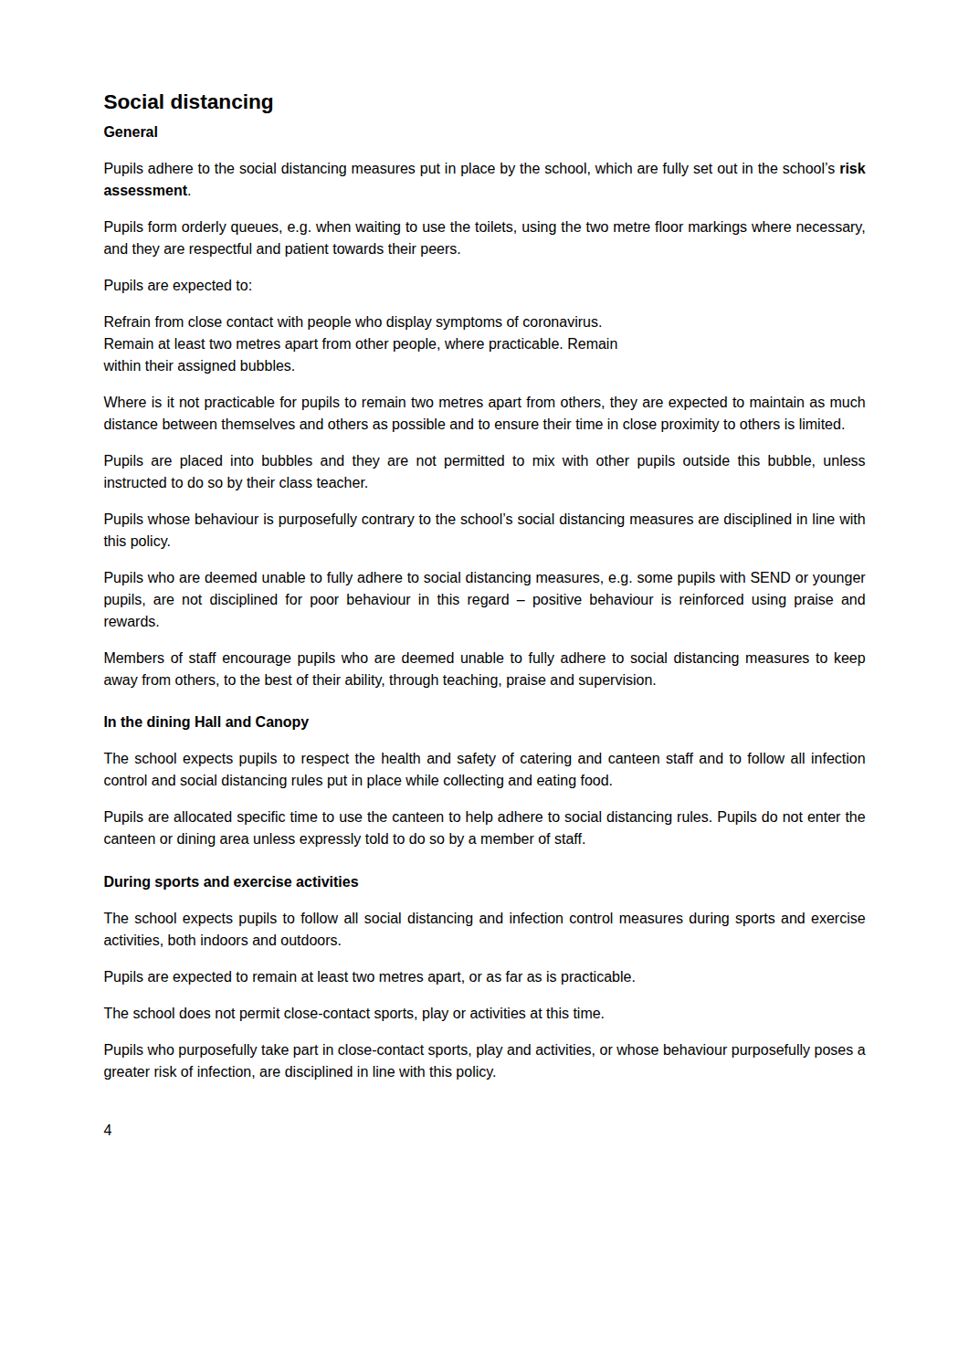Social distancing
General
Pupils adhere to the social distancing measures put in place by the school, which are fully set out in the school’s risk assessment.
Pupils form orderly queues, e.g. when waiting to use the toilets, using the two metre floor markings where necessary, and they are respectful and patient towards their peers.
Pupils are expected to:
Refrain from close contact with people who display symptoms of coronavirus.
Remain at least two metres apart from other people, where practicable. Remain
within their assigned bubbles.
Where is it not practicable for pupils to remain two metres apart from others, they are expected to maintain as much distance between themselves and others as possible and to ensure their time in close proximity to others is limited.
Pupils are placed into bubbles and they are not permitted to mix with other pupils outside this bubble, unless instructed to do so by their class teacher.
Pupils whose behaviour is purposefully contrary to the school’s social distancing measures are disciplined in line with this policy.
Pupils who are deemed unable to fully adhere to social distancing measures, e.g. some pupils with SEND or younger pupils, are not disciplined for poor behaviour in this regard – positive behaviour is reinforced using praise and rewards.
Members of staff encourage pupils who are deemed unable to fully adhere to social distancing measures to keep away from others, to the best of their ability, through teaching, praise and supervision.
In the dining Hall and Canopy
The school expects pupils to respect the health and safety of catering and canteen staff and to follow all infection control and social distancing rules put in place while collecting and eating food.
Pupils are allocated specific time to use the canteen to help adhere to social distancing rules. Pupils do not enter the canteen or dining area unless expressly told to do so by a member of staff.
During sports and exercise activities
The school expects pupils to follow all social distancing and infection control measures during sports and exercise activities, both indoors and outdoors.
Pupils are expected to remain at least two metres apart, or as far as is practicable.
The school does not permit close-contact sports, play or activities at this time.
Pupils who purposefully take part in close-contact sports, play and activities, or whose behaviour purposefully poses a greater risk of infection, are disciplined in line with this policy.
4